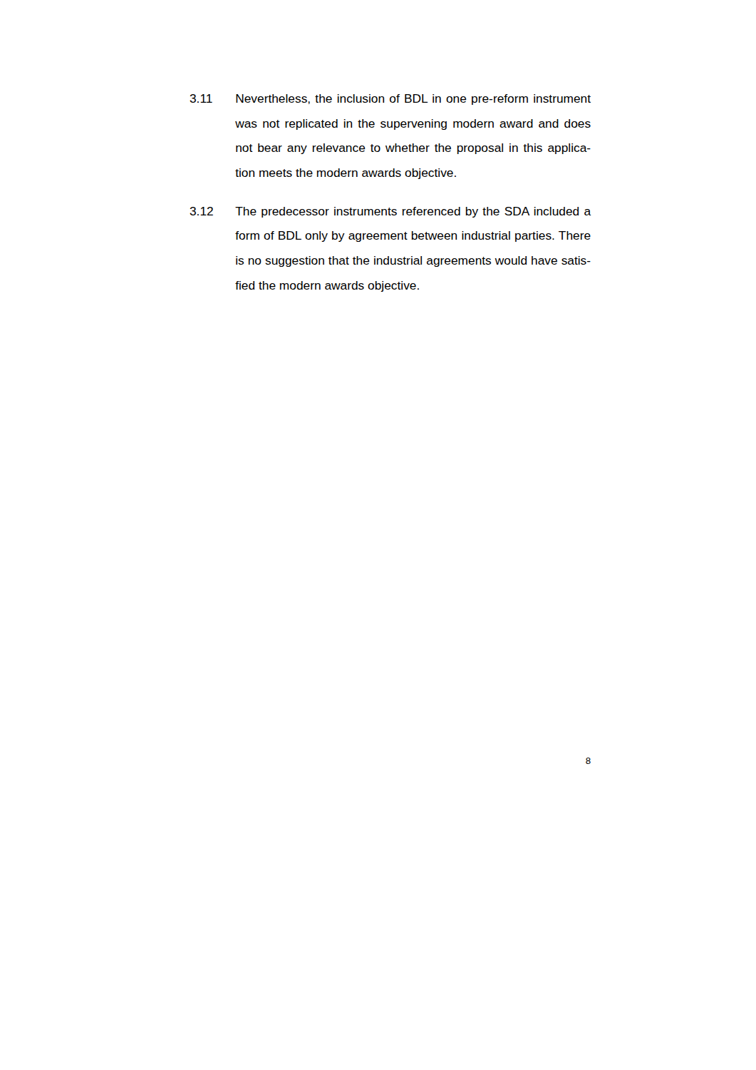3.11 Nevertheless, the inclusion of BDL in one pre-reform instrument was not replicated in the supervening modern award and does not bear any relevance to whether the proposal in this application meets the modern awards objective.
3.12 The predecessor instruments referenced by the SDA included a form of BDL only by agreement between industrial parties. There is no suggestion that the industrial agreements would have satisfied the modern awards objective.
8